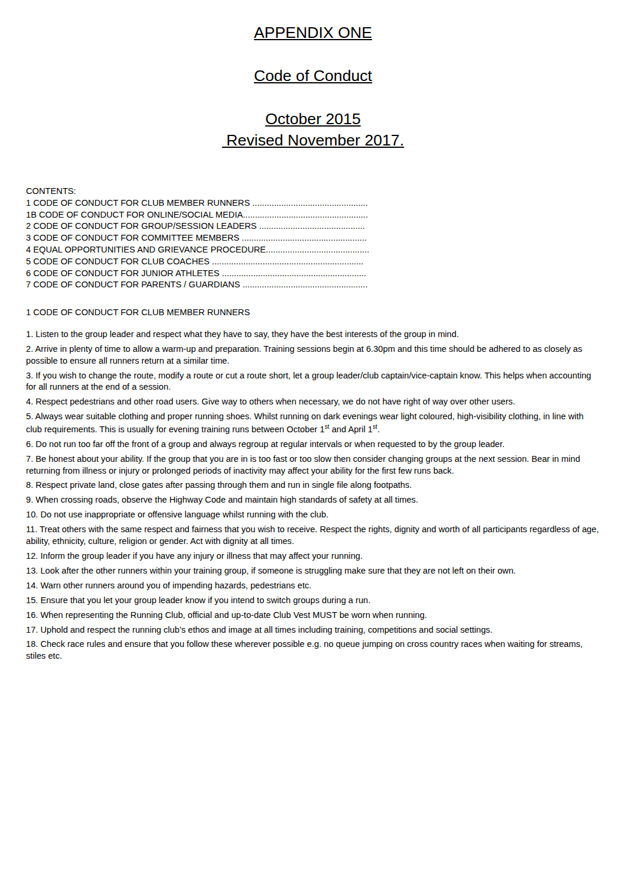APPENDIX ONE
Code of Conduct
October 2015 Revised November 2017.
CONTENTS:
1 CODE OF CONDUCT FOR CLUB MEMBER RUNNERS ................................................
1B CODE OF CONDUCT FOR ONLINE/SOCIAL MEDIA....................................................
2 CODE OF CONDUCT FOR GROUP/SESSION LEADERS ............................................
3 CODE OF CONDUCT FOR COMMITTEE MEMBERS ....................................................
4 EQUAL OPPORTUNITIES AND GRIEVANCE PROCEDURE...........................................
5 CODE OF CONDUCT FOR CLUB COACHES ...............................................................
6 CODE OF CONDUCT FOR JUNIOR ATHLETES ............................................................
7 CODE OF CONDUCT FOR PARENTS / GUARDIANS ....................................................
1 CODE OF CONDUCT FOR CLUB MEMBER RUNNERS
1. Listen to the group leader and respect what they have to say, they have the best interests of the group in mind.
2. Arrive in plenty of time to allow a warm-up and preparation. Training sessions begin at 6.30pm and this time should be adhered to as closely as possible to ensure all runners return at a similar time.
3. If you wish to change the route, modify a route or cut a route short, let a group leader/club captain/vice-captain know. This helps when accounting for all runners at the end of a session.
4. Respect pedestrians and other road users. Give way to others when necessary, we do not have right of way over other users.
5. Always wear suitable clothing and proper running shoes. Whilst running on dark evenings wear light coloured, high-visibility clothing, in line with club requirements. This is usually for evening training runs between October 1st and April 1st.
6. Do not run too far off the front of a group and always regroup at regular intervals or when requested to by the group leader.
7. Be honest about your ability. If the group that you are in is too fast or too slow then consider changing groups at the next session. Bear in mind returning from illness or injury or prolonged periods of inactivity may affect your ability for the first few runs back.
8. Respect private land, close gates after passing through them and run in single file along footpaths.
9. When crossing roads, observe the Highway Code and maintain high standards of safety at all times.
10. Do not use inappropriate or offensive language whilst running with the club.
11. Treat others with the same respect and fairness that you wish to receive. Respect the rights, dignity and worth of all participants regardless of age, ability, ethnicity, culture, religion or gender. Act with dignity at all times.
12. Inform the group leader if you have any injury or illness that may affect your running.
13. Look after the other runners within your training group, if someone is struggling make sure that they are not left on their own.
14. Warn other runners around you of impending hazards, pedestrians etc.
15. Ensure that you let your group leader know if you intend to switch groups during a run.
16. When representing the Running Club, official and up-to-date Club Vest MUST be worn when running.
17. Uphold and respect the running club’s ethos and image at all times including training, competitions and social settings.
18. Check race rules and ensure that you follow these wherever possible e.g. no queue jumping on cross country races when waiting for streams, stiles etc.